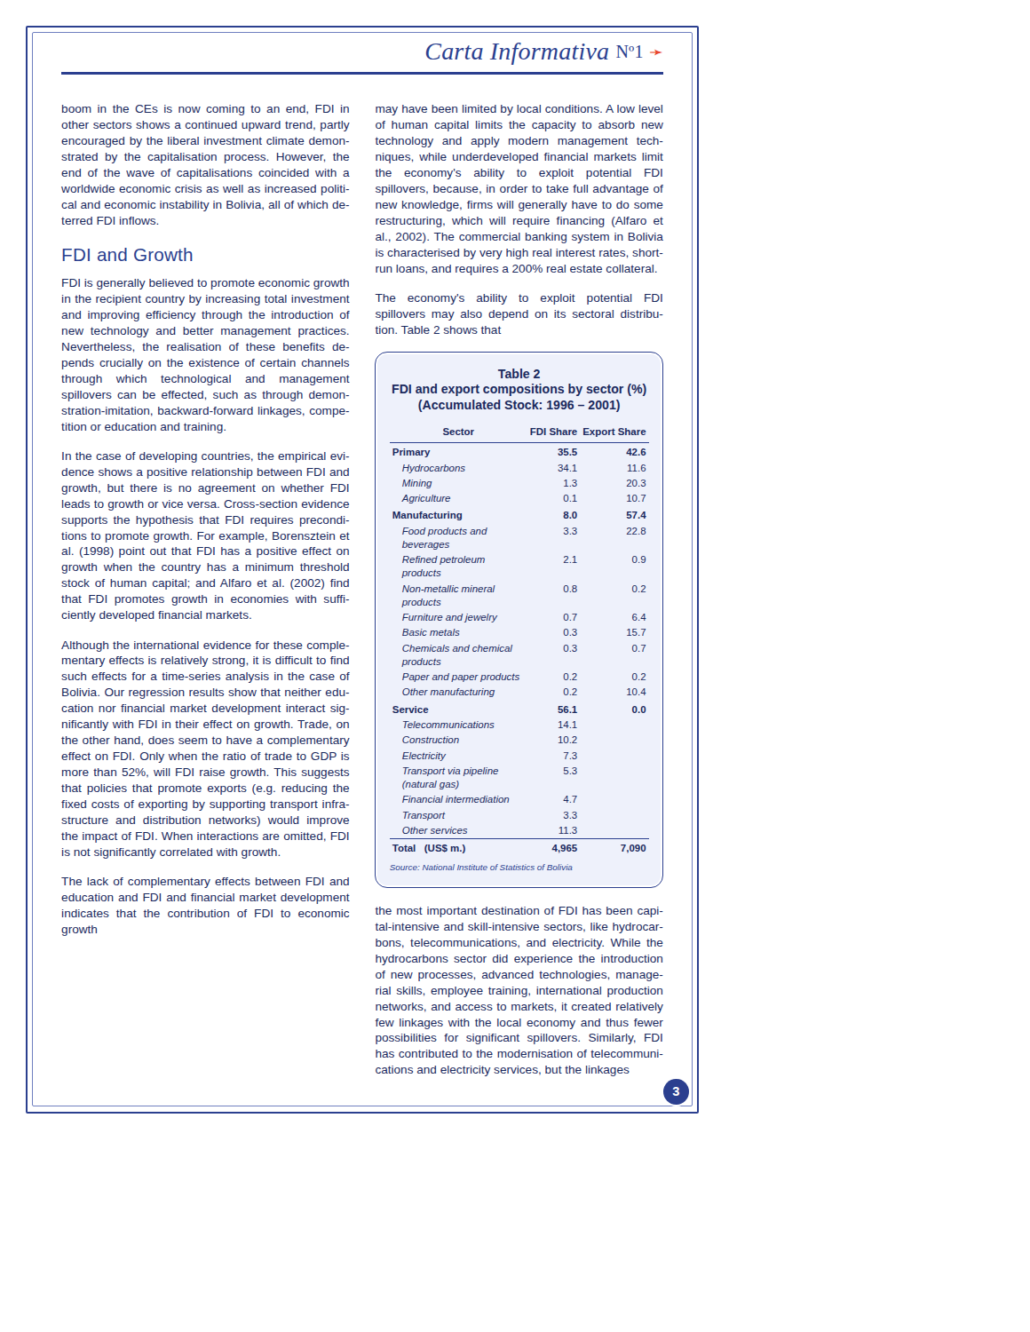Carta Informativa Nº1➛
boom in the CEs is now coming to an end, FDI in other sectors shows a continued upward trend, partly encouraged by the liberal investment climate demonstrated by the capitalisation process. However, the end of the wave of capitalisations coincided with a worldwide economic crisis as well as increased political and economic instability in Bolivia, all of which deterred FDI inflows.
FDI and Growth
FDI is generally believed to promote economic growth in the recipient country by increasing total investment and improving efficiency through the introduction of new technology and better management practices. Nevertheless, the realisation of these benefits depends crucially on the existence of certain channels through which technological and management spillovers can be effected, such as through demonstration-imitation, backward-forward linkages, competition or education and training.
In the case of developing countries, the empirical evidence shows a positive relationship between FDI and growth, but there is no agreement on whether FDI leads to growth or vice versa. Cross-section evidence supports the hypothesis that FDI requires preconditions to promote growth. For example, Borensztein et al. (1998) point out that FDI has a positive effect on growth when the country has a minimum threshold stock of human capital; and Alfaro et al. (2002) find that FDI promotes growth in economies with sufficiently developed financial markets.
Although the international evidence for these complementary effects is relatively strong, it is difficult to find such effects for a time-series analysis in the case of Bolivia. Our regression results show that neither education nor financial market development interact significantly with FDI in their effect on growth. Trade, on the other hand, does seem to have a complementary effect on FDI. Only when the ratio of trade to GDP is more than 52%, will FDI raise growth. This suggests that policies that promote exports (e.g. reducing the fixed costs of exporting by supporting transport infrastructure and distribution networks) would improve the impact of FDI. When interactions are omitted, FDI is not significantly correlated with growth.
The lack of complementary effects between FDI and education and FDI and financial market development indicates that the contribution of FDI to economic growth
may have been limited by local conditions. A low level of human capital limits the capacity to absorb new technology and apply modern management techniques, while underdeveloped financial markets limit the economy's ability to exploit potential FDI spillovers, because, in order to take full advantage of new knowledge, firms will generally have to do some restructuring, which will require financing (Alfaro et al., 2002). The commercial banking system in Bolivia is characterised by very high real interest rates, short-run loans, and requires a 200% real estate collateral.
The economy's ability to exploit potential FDI spillovers may also depend on its sectoral distribution. Table 2 shows that
Table 2
FDI and export compositions by sector (%)
(Accumulated Stock: 1996 – 2001)
| Sector | FDI Share | Export Share |
| --- | --- | --- |
| Primary | 35.5 | 42.6 |
| Hydrocarbons | 34.1 | 11.6 |
| Mining | 1.3 | 20.3 |
| Agriculture | 0.1 | 10.7 |
| Manufacturing | 8.0 | 57.4 |
| Food products and beverages | 3.3 | 22.8 |
| Refined petroleum products | 2.1 | 0.9 |
| Non-metallic mineral products | 0.8 | 0.2 |
| Furniture and jewelry | 0.7 | 6.4 |
| Basic metals | 0.3 | 15.7 |
| Chemicals and chemical products | 0.3 | 0.7 |
| Paper and paper products | 0.2 | 0.2 |
| Other manufacturing | 0.2 | 10.4 |
| Service | 56.1 | 0.0 |
| Telecommunications | 14.1 | |
| Construction | 10.2 | |
| Electricity | 7.3 | |
| Transport via pipeline (natural gas) | 5.3 | |
| Financial intermediation | 4.7 | |
| Transport | 3.3 | |
| Other services | 11.3 | |
| Total (US$ m.) | 4,965 | 7,090 |
Source: National Institute of Statistics of Bolivia
the most important destination of FDI has been capital-intensive and skill-intensive sectors, like hydrocarbons, telecommunications, and electricity. While the hydrocarbons sector did experience the introduction of new processes, advanced technologies, managerial skills, employee training, international production networks, and access to markets, it created relatively few linkages with the local economy and thus fewer possibilities for significant spillovers. Similarly, FDI has contributed to the modernisation of telecommunications and electricity services, but the linkages
3